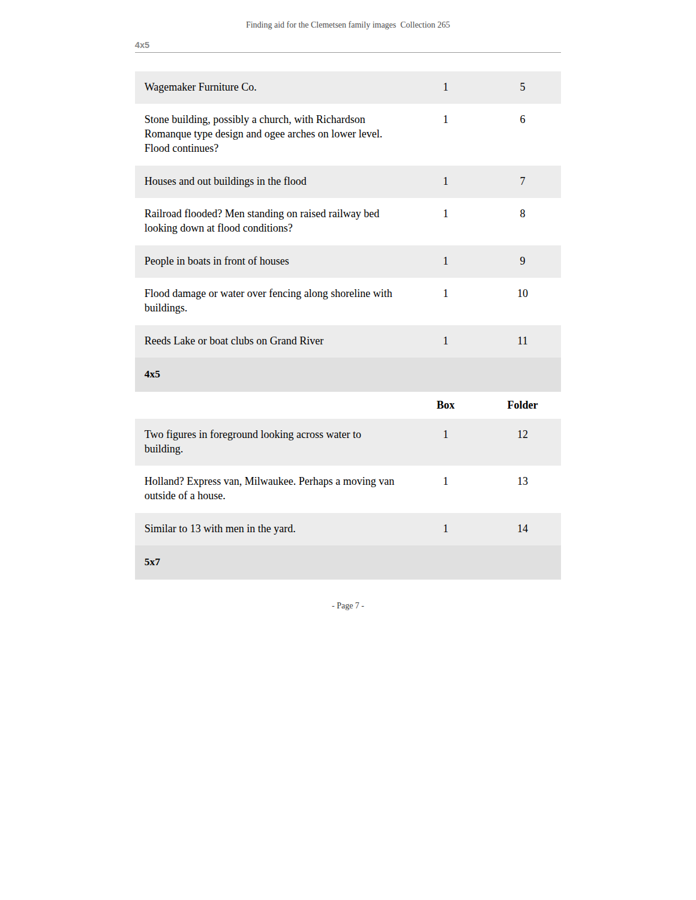Finding aid for the Clemetsen family images Collection 265
4x5
| Wagemaker Furniture Co. | 1 | 5 |
| Stone building, possibly a church, with Richardson Romanque type design and ogee arches on lower level. Flood continues? | 1 | 6 |
| Houses and out buildings in the flood | 1 | 7 |
| Railroad flooded? Men standing on raised railway bed looking down at flood conditions? | 1 | 8 |
| People in boats in front of houses | 1 | 9 |
| Flood damage or water over fencing along shoreline with buildings. | 1 | 10 |
| Reeds Lake or boat clubs on Grand River | 1 | 11 |
| 4x5 | | |
| | Box | Folder |
| Two figures in foreground looking across water to building. | 1 | 12 |
| Holland? Express van, Milwaukee. Perhaps a moving van outside of a house. | 1 | 13 |
| Similar to 13 with men in the yard. | 1 | 14 |
| 5x7 | | |
- Page 7 -